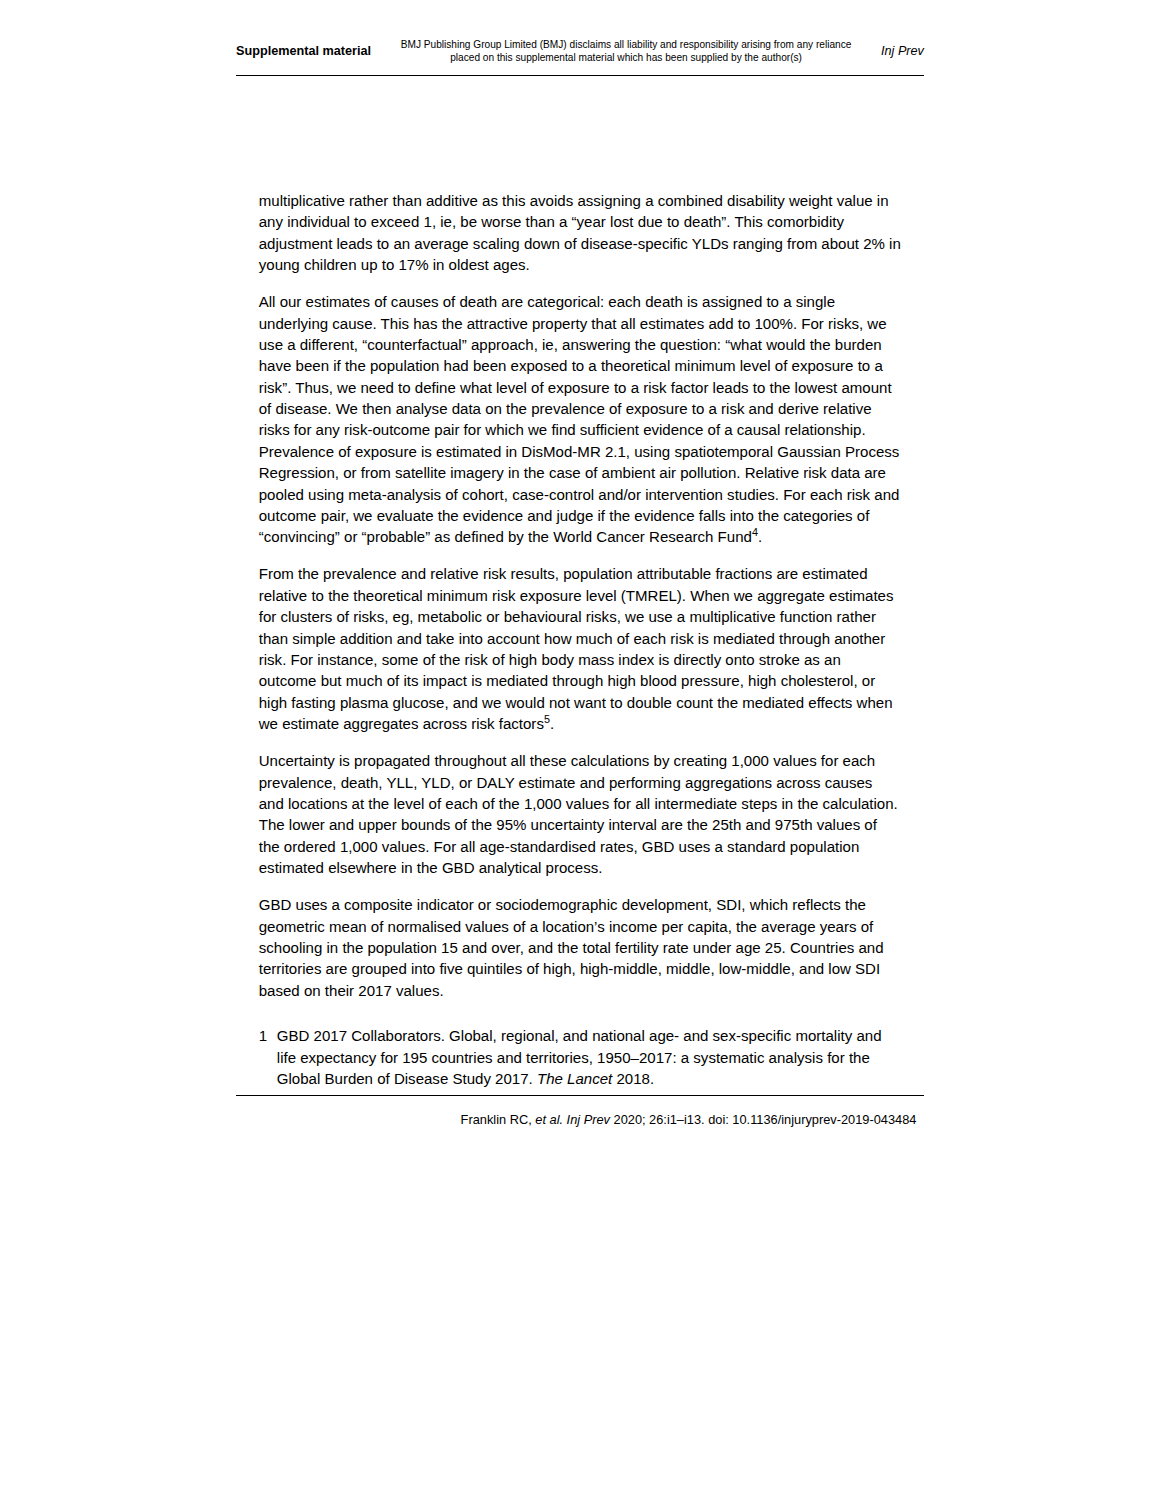Supplemental material
BMJ Publishing Group Limited (BMJ) disclaims all liability and responsibility arising from any reliance placed on this supplemental material which has been supplied by the author(s)
Inj Prev
multiplicative rather than additive as this avoids assigning a combined disability weight value in any individual to exceed 1, ie, be worse than a “year lost due to death”. This comorbidity adjustment leads to an average scaling down of disease-specific YLDs ranging from about 2% in young children up to 17% in oldest ages.
All our estimates of causes of death are categorical: each death is assigned to a single underlying cause. This has the attractive property that all estimates add to 100%. For risks, we use a different, “counterfactual” approach, ie, answering the question: “what would the burden have been if the population had been exposed to a theoretical minimum level of exposure to a risk”. Thus, we need to define what level of exposure to a risk factor leads to the lowest amount of disease. We then analyse data on the prevalence of exposure to a risk and derive relative risks for any risk-outcome pair for which we find sufficient evidence of a causal relationship. Prevalence of exposure is estimated in DisMod-MR 2.1, using spatiotemporal Gaussian Process Regression, or from satellite imagery in the case of ambient air pollution. Relative risk data are pooled using meta-analysis of cohort, case-control and/or intervention studies. For each risk and outcome pair, we evaluate the evidence and judge if the evidence falls into the categories of “convincing” or “probable” as defined by the World Cancer Research Fund4.
From the prevalence and relative risk results, population attributable fractions are estimated relative to the theoretical minimum risk exposure level (TMREL). When we aggregate estimates for clusters of risks, eg, metabolic or behavioural risks, we use a multiplicative function rather than simple addition and take into account how much of each risk is mediated through another risk. For instance, some of the risk of high body mass index is directly onto stroke as an outcome but much of its impact is mediated through high blood pressure, high cholesterol, or high fasting plasma glucose, and we would not want to double count the mediated effects when we estimate aggregates across risk factors5.
Uncertainty is propagated throughout all these calculations by creating 1,000 values for each prevalence, death, YLL, YLD, or DALY estimate and performing aggregations across causes and locations at the level of each of the 1,000 values for all intermediate steps in the calculation. The lower and upper bounds of the 95% uncertainty interval are the 25th and 975th values of the ordered 1,000 values. For all age-standardised rates, GBD uses a standard population estimated elsewhere in the GBD analytical process.
GBD uses a composite indicator or sociodemographic development, SDI, which reflects the geometric mean of normalised values of a location’s income per capita, the average years of schooling in the population 15 and over, and the total fertility rate under age 25. Countries and territories are grouped into five quintiles of high, high-middle, middle, low-middle, and low SDI based on their 2017 values.
1
GBD 2017 Collaborators. Global, regional, and national age- and sex-specific mortality and life expectancy for 195 countries and territories, 1950–2017: a systematic analysis for the Global Burden of Disease Study 2017. The Lancet 2018.
Franklin RC, et al. Inj Prev 2020; 26:i1–i13. doi: 10.1136/injuryprev-2019-043484